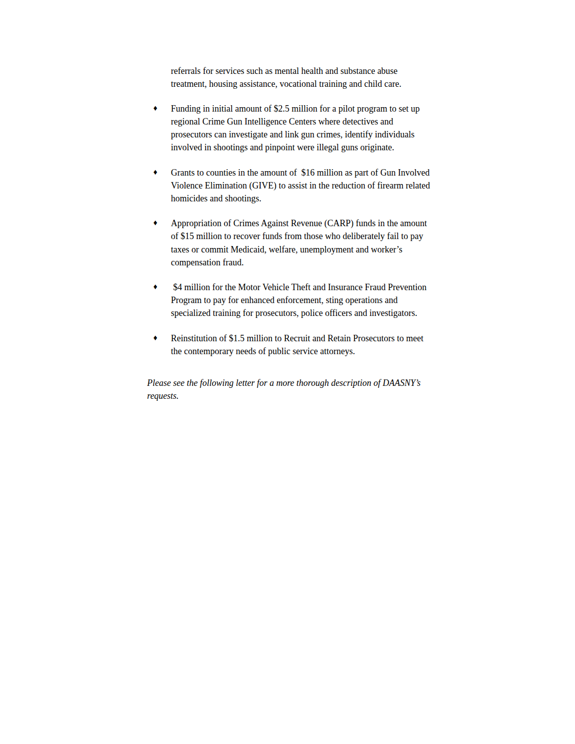referrals for services such as mental health and substance abuse treatment, housing assistance, vocational training and child care.
Funding in initial amount of $2.5 million for a pilot program to set up regional Crime Gun Intelligence Centers where detectives and prosecutors can investigate and link gun crimes, identify individuals involved in shootings and pinpoint were illegal guns originate.
Grants to counties in the amount of $16 million as part of Gun Involved Violence Elimination (GIVE) to assist in the reduction of firearm related homicides and shootings.
Appropriation of Crimes Against Revenue (CARP) funds in the amount of $15 million to recover funds from those who deliberately fail to pay taxes or commit Medicaid, welfare, unemployment and worker’s compensation fraud.
$4 million for the Motor Vehicle Theft and Insurance Fraud Prevention Program to pay for enhanced enforcement, sting operations and specialized training for prosecutors, police officers and investigators.
Reinstitution of $1.5 million to Recruit and Retain Prosecutors to meet the contemporary needs of public service attorneys.
Please see the following letter for a more thorough description of DAASNY’s requests.